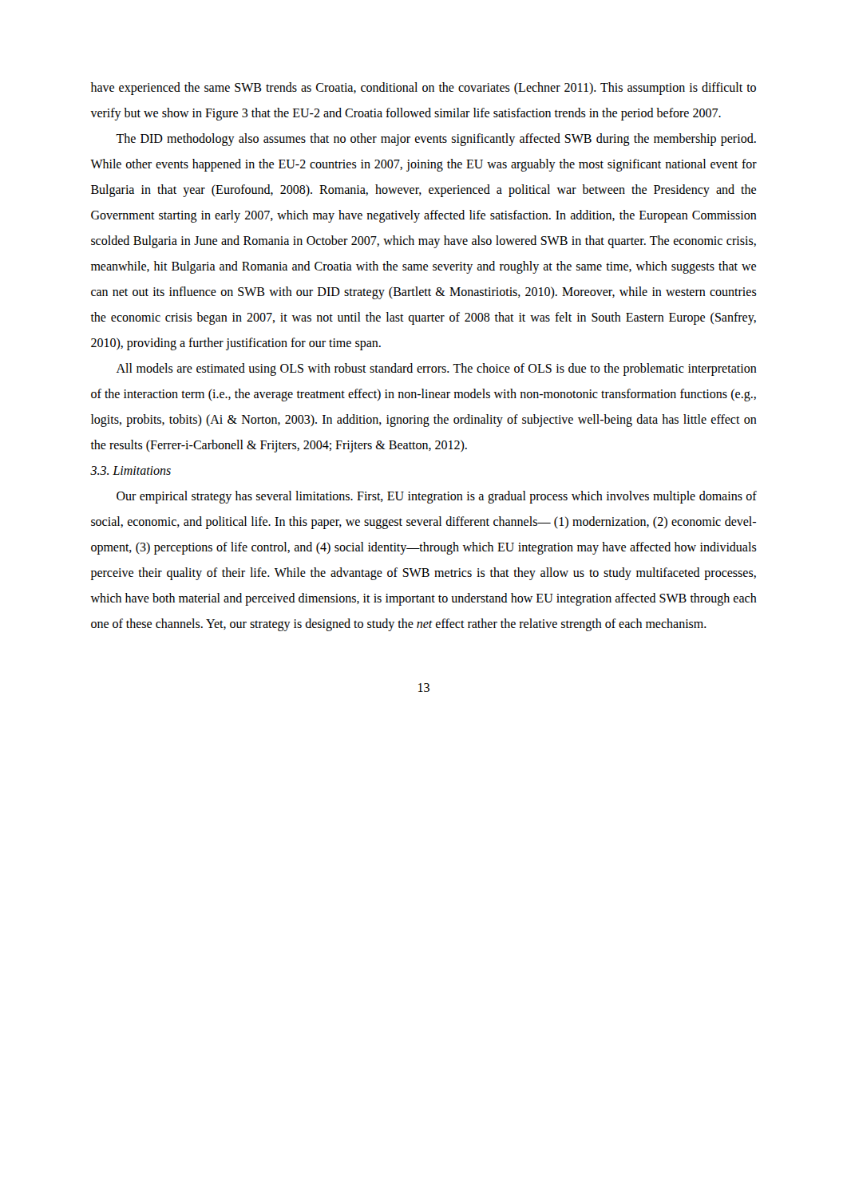have experienced the same SWB trends as Croatia, conditional on the covariates (Lechner 2011). This assumption is difficult to verify but we show in Figure 3 that the EU-2 and Croatia followed similar life satisfaction trends in the period before 2007.
The DID methodology also assumes that no other major events significantly affected SWB during the membership period. While other events happened in the EU-2 countries in 2007, joining the EU was arguably the most significant national event for Bulgaria in that year (Eurofound, 2008). Romania, however, experienced a political war between the Presidency and the Government starting in early 2007, which may have negatively affected life satisfaction. In addition, the European Commission scolded Bulgaria in June and Romania in October 2007, which may have also lowered SWB in that quarter. The economic crisis, meanwhile, hit Bulgaria and Romania and Croatia with the same severity and roughly at the same time, which suggests that we can net out its influence on SWB with our DID strategy (Bartlett & Monastiriotis, 2010). Moreover, while in western countries the economic crisis began in 2007, it was not until the last quarter of 2008 that it was felt in South Eastern Europe (Sanfrey, 2010), providing a further justification for our time span.
All models are estimated using OLS with robust standard errors. The choice of OLS is due to the problematic interpretation of the interaction term (i.e., the average treatment effect) in non-linear models with non-monotonic transformation functions (e.g., logits, probits, tobits) (Ai & Norton, 2003). In addition, ignoring the ordinality of subjective well-being data has little effect on the results (Ferrer-i-Carbonell & Frijters, 2004; Frijters & Beatton, 2012).
3.3. Limitations
Our empirical strategy has several limitations. First, EU integration is a gradual process which involves multiple domains of social, economic, and political life. In this paper, we suggest several different channels— (1) modernization, (2) economic development, (3) perceptions of life control, and (4) social identity—through which EU integration may have affected how individuals perceive their quality of their life. While the advantage of SWB metrics is that they allow us to study multifaceted processes, which have both material and perceived dimensions, it is important to understand how EU integration affected SWB through each one of these channels. Yet, our strategy is designed to study the net effect rather the relative strength of each mechanism.
13